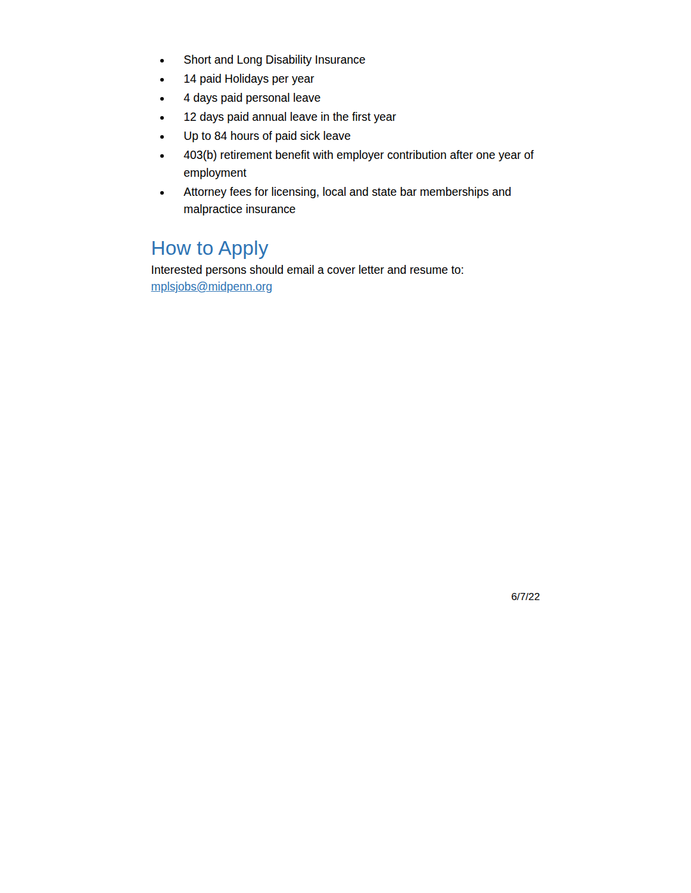Short and Long Disability Insurance
14 paid Holidays per year
4 days paid personal leave
12 days paid annual leave in the first year
Up to 84 hours of paid sick leave
403(b) retirement benefit with employer contribution after one year of employment
Attorney fees for licensing, local and state bar memberships and malpractice insurance
How to Apply
Interested persons should email a cover letter and resume to:
mplsjobs@midpenn.org
6/7/22